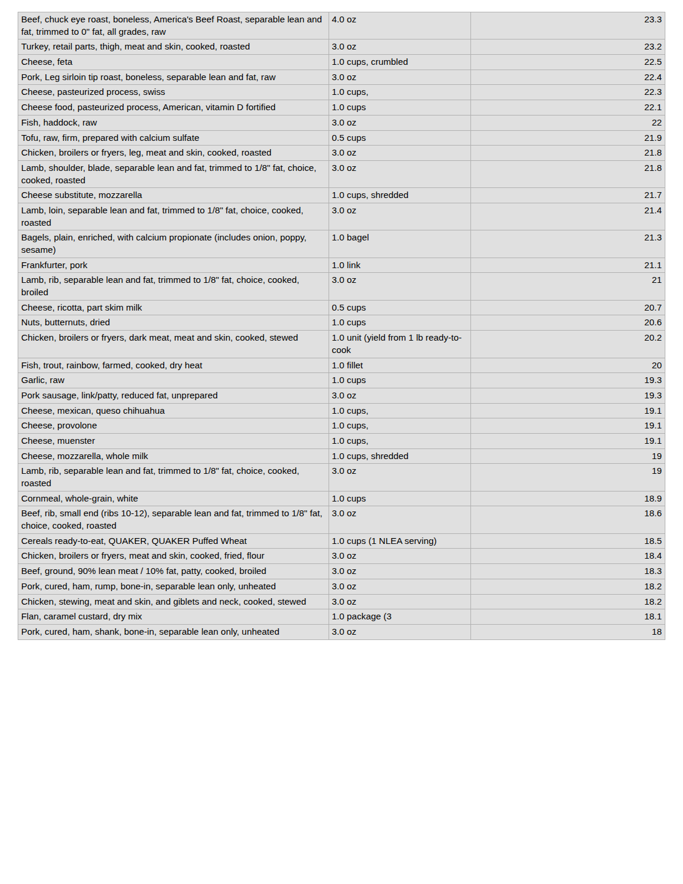| Beef, chuck eye roast, boneless, America's Beef Roast, separable lean and fat, trimmed to 0" fat, all grades, raw | 4.0 oz | 23.3 |
| Turkey, retail parts, thigh, meat and skin, cooked, roasted | 3.0 oz | 23.2 |
| Cheese, feta | 1.0 cups, crumbled | 22.5 |
| Pork, Leg sirloin tip roast, boneless, separable lean and fat, raw | 3.0 oz | 22.4 |
| Cheese, pasteurized process, swiss | 1.0 cups, | 22.3 |
| Cheese food, pasteurized process, American, vitamin D fortified | 1.0 cups | 22.1 |
| Fish, haddock, raw | 3.0 oz | 22 |
| Tofu, raw, firm, prepared with calcium sulfate | 0.5 cups | 21.9 |
| Chicken, broilers or fryers, leg, meat and skin, cooked, roasted | 3.0 oz | 21.8 |
| Lamb, shoulder, blade, separable lean and fat, trimmed to 1/8" fat, choice, cooked, roasted | 3.0 oz | 21.8 |
| Cheese substitute, mozzarella | 1.0 cups, shredded | 21.7 |
| Lamb, loin, separable lean and fat, trimmed to 1/8" fat, choice, cooked, roasted | 3.0 oz | 21.4 |
| Bagels, plain, enriched, with calcium propionate (includes onion, poppy, sesame) | 1.0 bagel | 21.3 |
| Frankfurter, pork | 1.0 link | 21.1 |
| Lamb, rib, separable lean and fat, trimmed to 1/8" fat, choice, cooked, broiled | 3.0 oz | 21 |
| Cheese, ricotta, part skim milk | 0.5 cups | 20.7 |
| Nuts, butternuts, dried | 1.0 cups | 20.6 |
| Chicken, broilers or fryers, dark meat, meat and skin, cooked, stewed | 1.0 unit (yield from 1 lb ready-to-cook | 20.2 |
| Fish, trout, rainbow, farmed, cooked, dry heat | 1.0 fillet | 20 |
| Garlic, raw | 1.0 cups | 19.3 |
| Pork sausage, link/patty, reduced fat, unprepared | 3.0 oz | 19.3 |
| Cheese, mexican, queso chihuahua | 1.0 cups, | 19.1 |
| Cheese, provolone | 1.0 cups, | 19.1 |
| Cheese, muenster | 1.0 cups, | 19.1 |
| Cheese, mozzarella, whole milk | 1.0 cups, shredded | 19 |
| Lamb, rib, separable lean and fat, trimmed to 1/8" fat, choice, cooked, roasted | 3.0 oz | 19 |
| Cornmeal, whole-grain, white | 1.0 cups | 18.9 |
| Beef, rib, small end (ribs 10-12), separable lean and fat, trimmed to 1/8" fat, choice, cooked, roasted | 3.0 oz | 18.6 |
| Cereals ready-to-eat, QUAKER, QUAKER Puffed Wheat | 1.0 cups (1 NLEA serving) | 18.5 |
| Chicken, broilers or fryers, meat and skin, cooked, fried, flour | 3.0 oz | 18.4 |
| Beef, ground, 90% lean meat / 10% fat, patty, cooked, broiled | 3.0 oz | 18.3 |
| Pork, cured, ham, rump, bone-in, separable lean only, unheated | 3.0 oz | 18.2 |
| Chicken, stewing, meat and skin, and giblets and neck, cooked, stewed | 3.0 oz | 18.2 |
| Flan, caramel custard, dry mix | 1.0 package (3 | 18.1 |
| Pork, cured, ham, shank, bone-in, separable lean only, unheated | 3.0 oz | 18 |